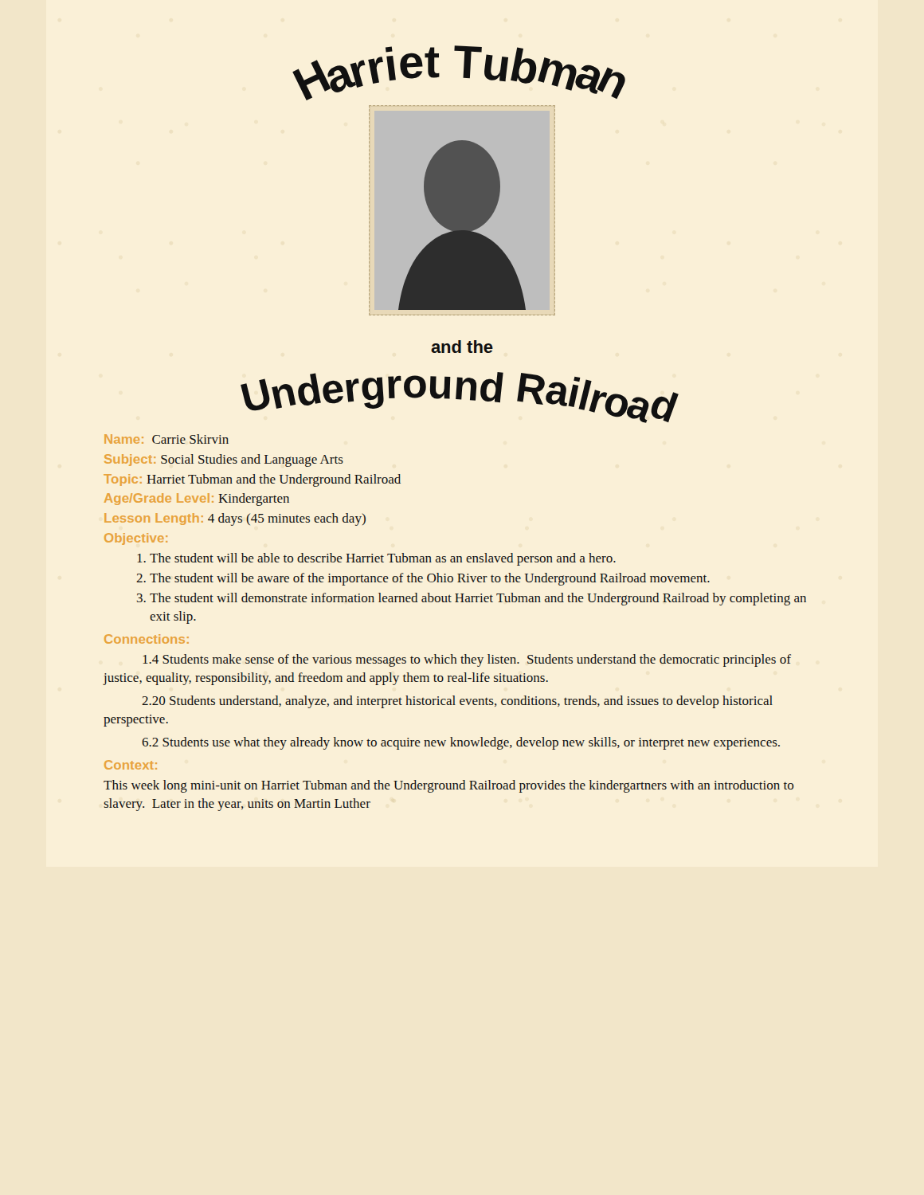Harriet Tubman
and the
Underground Railroad
Name: Carrie Skirvin
Subject: Social Studies and Language Arts
Topic: Harriet Tubman and the Underground Railroad
Age/Grade Level: Kindergarten
Lesson Length: 4 days (45 minutes each day)
Objective:
The student will be able to describe Harriet Tubman as an enslaved person and a hero.
The student will be aware of the importance of the Ohio River to the Underground Railroad movement.
The student will demonstrate information learned about Harriet Tubman and the Underground Railroad by completing an exit slip.
Connections:
1.4 Students make sense of the various messages to which they listen. Students understand the democratic principles of justice, equality, responsibility, and freedom and apply them to real-life situations.
2.20 Students understand, analyze, and interpret historical events, conditions, trends, and issues to develop historical perspective.
6.2 Students use what they already know to acquire new knowledge, develop new skills, or interpret new experiences.
Context:
This week long mini-unit on Harriet Tubman and the Underground Railroad provides the kindergartners with an introduction to slavery. Later in the year, units on Martin Luther